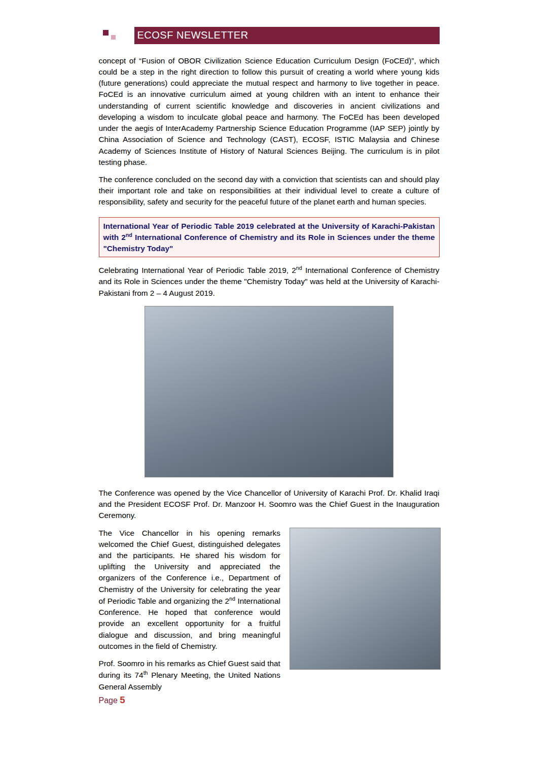ECOSF NEWSLETTER
concept of “Fusion of OBOR Civilization Science Education Curriculum Design (FoCEd)”, which could be a step in the right direction to follow this pursuit of creating a world where young kids (future generations) could appreciate the mutual respect and harmony to live together in peace. FoCEd is an innovative curriculum aimed at young children with an intent to enhance their understanding of current scientific knowledge and discoveries in ancient civilizations and developing a wisdom to inculcate global peace and harmony. The FoCEd has been developed under the aegis of InterAcademy Partnership Science Education Programme (IAP SEP) jointly by China Association of Science and Technology (CAST), ECOSF, ISTIC Malaysia and Chinese Academy of Sciences Institute of History of Natural Sciences Beijing. The curriculum is in pilot testing phase.
The conference concluded on the second day with a conviction that scientists can and should play their important role and take on responsibilities at their individual level to create a culture of responsibility, safety and security for the peaceful future of the planet earth and human species.
International Year of Periodic Table 2019 celebrated at the University of Karachi-Pakistan with 2nd International Conference of Chemistry and its Role in Sciences under the theme "Chemistry Today"
Celebrating International Year of Periodic Table 2019, 2nd International Conference of Chemistry and its Role in Sciences under the theme "Chemistry Today" was held at the University of Karachi- Pakistani from 2 – 4 August 2019.
The Conference was opened by the Vice Chancellor of University of Karachi Prof. Dr. Khalid Iraqi and the President ECOSF Prof. Dr. Manzoor H. Soomro was the Chief Guest in the Inauguration Ceremony.
The Vice Chancellor in his opening remarks welcomed the Chief Guest, distinguished delegates and the participants. He shared his wisdom for uplifting the University and appreciated the organizers of the Conference i.e., Department of Chemistry of the University for celebrating the year of Periodic Table and organizing the 2nd International Conference. He hoped that conference would provide an excellent opportunity for a fruitful dialogue and discussion, and bring meaningful outcomes in the field of Chemistry.
Prof. Soomro in his remarks as Chief Guest said that during its 74th Plenary Meeting, the United Nations General Assembly
Page 5